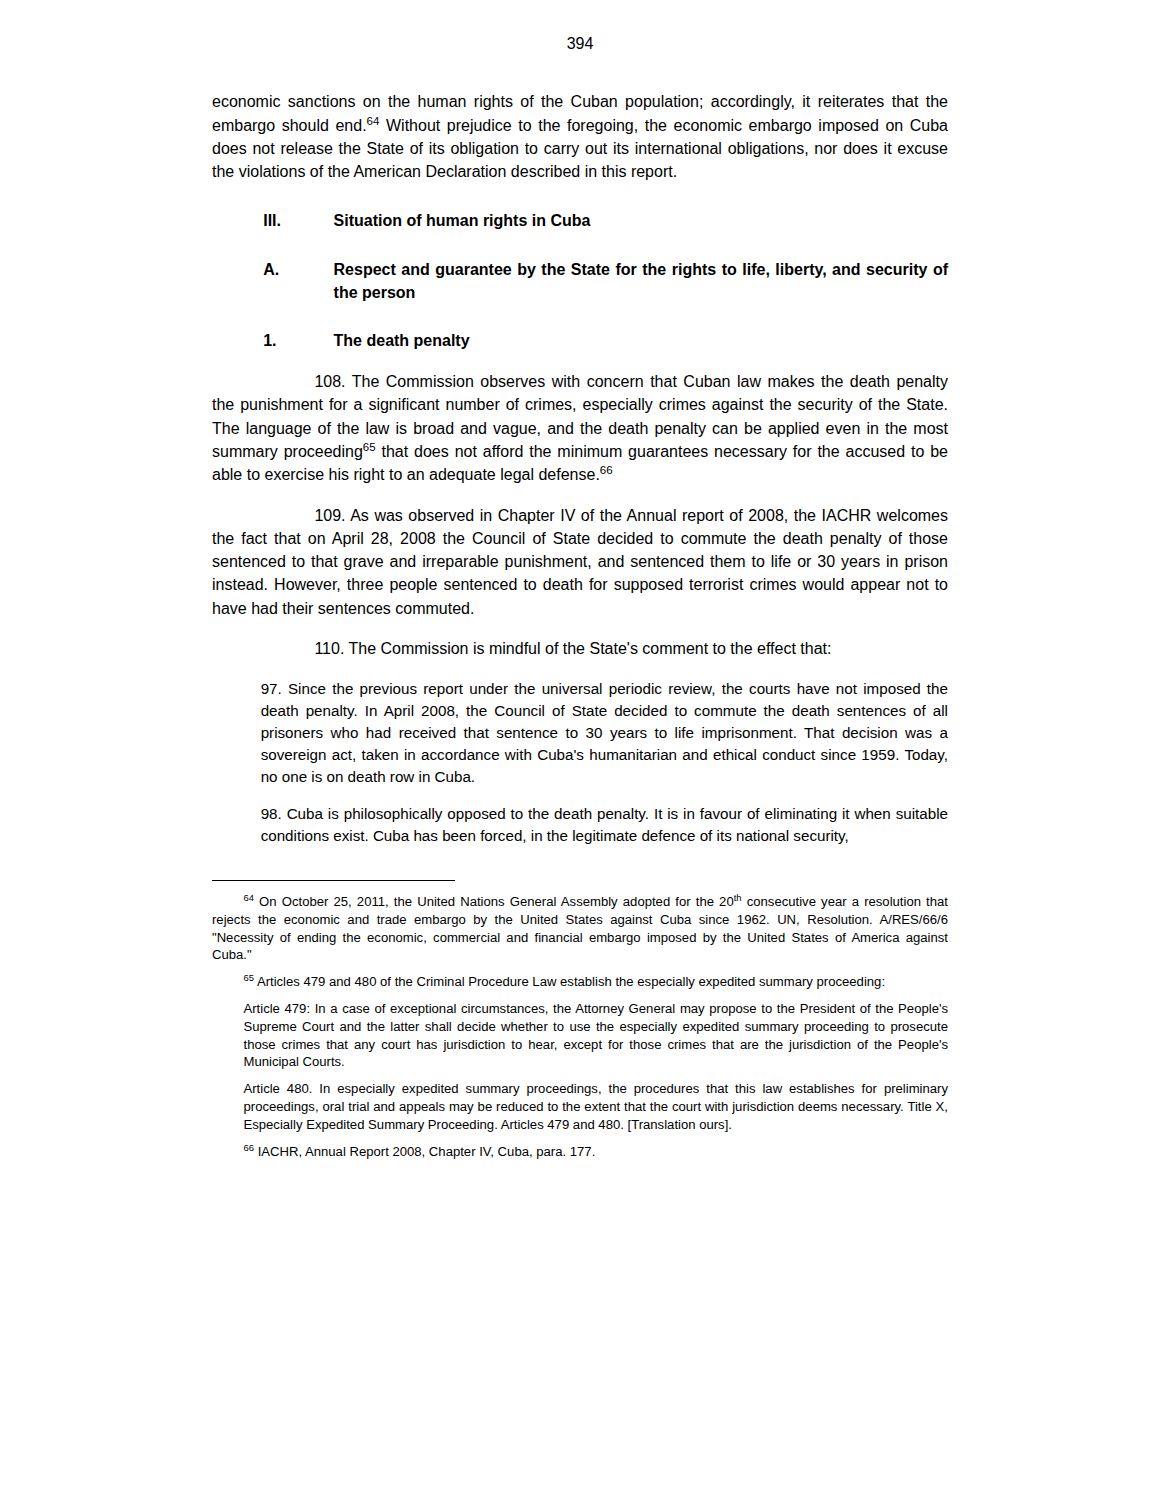394
economic sanctions on the human rights of the Cuban population; accordingly, it reiterates that the embargo should end.64 Without prejudice to the foregoing, the economic embargo imposed on Cuba does not release the State of its obligation to carry out its international obligations, nor does it excuse the violations of the American Declaration described in this report.
III. Situation of human rights in Cuba
A. Respect and guarantee by the State for the rights to life, liberty, and security of the person
1. The death penalty
108. The Commission observes with concern that Cuban law makes the death penalty the punishment for a significant number of crimes, especially crimes against the security of the State. The language of the law is broad and vague, and the death penalty can be applied even in the most summary proceeding65 that does not afford the minimum guarantees necessary for the accused to be able to exercise his right to an adequate legal defense.66
109. As was observed in Chapter IV of the Annual report of 2008, the IACHR welcomes the fact that on April 28, 2008 the Council of State decided to commute the death penalty of those sentenced to that grave and irreparable punishment, and sentenced them to life or 30 years in prison instead. However, three people sentenced to death for supposed terrorist crimes would appear not to have had their sentences commuted.
110. The Commission is mindful of the State's comment to the effect that:
97. Since the previous report under the universal periodic review, the courts have not imposed the death penalty. In April 2008, the Council of State decided to commute the death sentences of all prisoners who had received that sentence to 30 years to life imprisonment. That decision was a sovereign act, taken in accordance with Cuba's humanitarian and ethical conduct since 1959. Today, no one is on death row in Cuba.
98. Cuba is philosophically opposed to the death penalty. It is in favour of eliminating it when suitable conditions exist. Cuba has been forced, in the legitimate defence of its national security,
64 On October 25, 2011, the United Nations General Assembly adopted for the 20th consecutive year a resolution that rejects the economic and trade embargo by the United States against Cuba since 1962. UN, Resolution. A/RES/66/6 "Necessity of ending the economic, commercial and financial embargo imposed by the United States of America against Cuba."
65 Articles 479 and 480 of the Criminal Procedure Law establish the especially expedited summary proceeding:
Article 479: In a case of exceptional circumstances, the Attorney General may propose to the President of the People's Supreme Court and the latter shall decide whether to use the especially expedited summary proceeding to prosecute those crimes that any court has jurisdiction to hear, except for those crimes that are the jurisdiction of the People's Municipal Courts.
Article 480. In especially expedited summary proceedings, the procedures that this law establishes for preliminary proceedings, oral trial and appeals may be reduced to the extent that the court with jurisdiction deems necessary. Title X, Especially Expedited Summary Proceeding. Articles 479 and 480. [Translation ours].
66 IACHR, Annual Report 2008, Chapter IV, Cuba, para. 177.